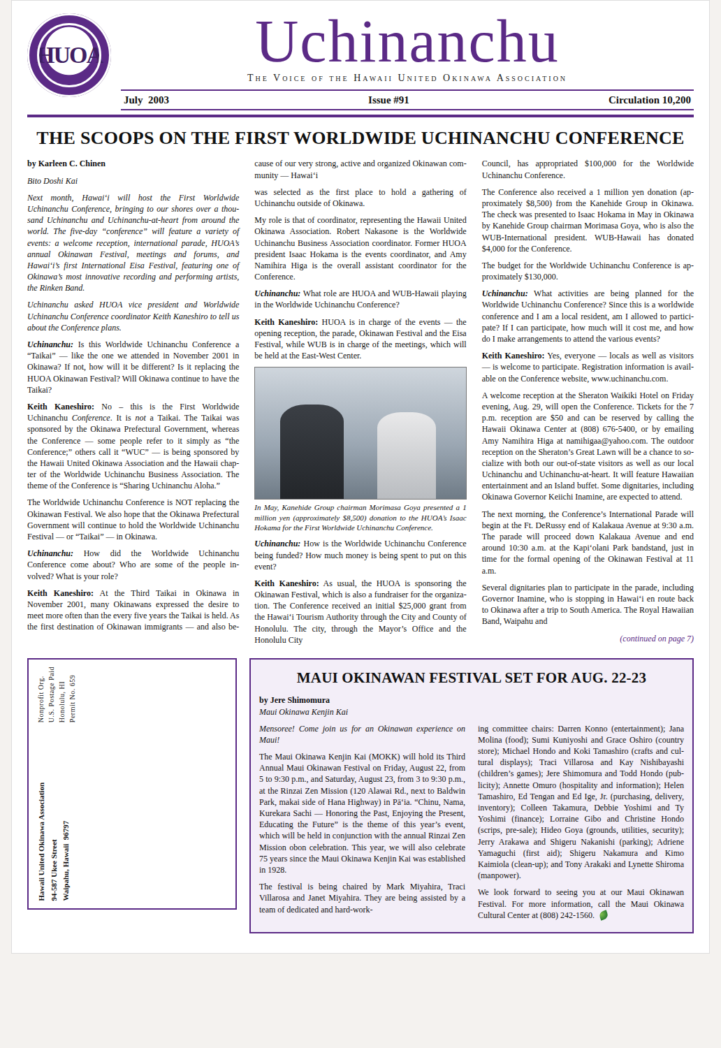HUOA
Uchinanchu
The Voice of the Hawaii United Okinawa Association
July 2003 Issue #91 Circulation 10,200
THE SCOOPS ON THE FIRST WORLDWIDE UCHINANCHU CONFERENCE
by Karleen C. Chinen
Bito Doshi Kai
Next month, Hawai‘i will host the First Worldwide Uchinanchu Conference, bringing to our shores over a thousand Uchinanchu and Uchinanchu-at-heart from around the world. The five-day “conference” will feature a variety of events: a welcome reception, international parade, HUOA’s annual Okinawan Festival, meetings and forums, and Hawai‘i’s first International Eisa Festival, featuring one of Okinawa’s most innovative recording and performing artists, the Rinken Band.
Uchinanchu asked HUOA vice president and Worldwide Uchinanchu Conference coordinator Keith Kaneshiro to tell us about the Conference plans.
Uchinanchu: Is this Worldwide Uchinanchu Conference a “Taikai” — like the one we attended in November 2001 in Okinawa? If not, how will it be different? Is it replacing the HUOA Okinawan Festival? Will Okinawa continue to have the Taikai?
Keith Kaneshiro: No – this is the First Worldwide Uchinanchu Conference. It is not a Taikai. The Taikai was sponsored by the Okinawa Prefectural Government, whereas the Conference — some people refer to it simply as “the Conference;” others call it “WUC” — is being sponsored by the Hawaii United Okinawa Association and the Hawaii chapter of the Worldwide Uchinanchu Business Association. The theme of the Conference is “Sharing Uchinanchu Aloha.”
The Worldwide Uchinanchu Conference is NOT replacing the Okinawan Festival. We also hope that the Okinawa Prefectural Government will continue to hold the Worldwide Uchinanchu Festival — or “Taikai” — in Okinawa.
Uchinanchu: How did the Worldwide Uchinanchu Conference come about? Who are some of the people involved? What is your role?
Keith Kaneshiro: At the Third Taikai in Okinawa in November 2001, many Okinawans expressed the desire to meet more often than the every five years the Taikai is held. As the first destination of Okinawan immigrants — and also because of our very strong, active and organized Okinawan community — Hawai‘i
was selected as the first place to hold a gathering of Uchinanchu outside of Okinawa.
My role is that of coordinator, representing the Hawaii United Okinawa Association. Robert Nakasone is the Worldwide Uchinanchu Business Association coordinator. Former HUOA president Isaac Hokama is the events coordinator, and Amy Namihira Higa is the overall assistant coordinator for the Conference.
Uchinanchu: What role are HUOA and WUB-Hawaii playing in the Worldwide Uchinanchu Conference?
Keith Kaneshiro: HUOA is in charge of the events — the opening reception, the parade, Okinawan Festival and the Eisa Festival, while WUB is in charge of the meetings, which will be held at the East-West Center.
In May, Kanehide Group chairman Morimasa Goya presented a 1 million yen (approximately $8,500) donation to the HUOA’s Isaac Hokama for the First Worldwide Uchinanchu Conference.
Uchinanchu: How is the Worldwide Uchinanchu Conference being funded? How much money is being spent to put on this event?
Keith Kaneshiro: As usual, the HUOA is sponsoring the Okinawan Festival, which is also a fundraiser for the organization. The Conference received an initial $25,000 grant from the Hawai‘i Tourism Authority through the City and County of Honolulu. The city, through the Mayor’s Office and the Honolulu City
Council, has appropriated $100,000 for the Worldwide Uchinanchu Conference.
The Conference also received a 1 million yen donation (approximately $8,500) from the Kanehide Group in Okinawa. The check was presented to Isaac Hokama in May in Okinawa by Kanehide Group chairman Morimasa Goya, who is also the WUB-International president. WUB-Hawaii has donated $4,000 for the Conference.
The budget for the Worldwide Uchinanchu Conference is approximately $130,000.
Uchinanchu: What activities are being planned for the Worldwide Uchinanchu Conference? Since this is a worldwide conference and I am a local resident, am I allowed to participate? If I can participate, how much will it cost me, and how do I make arrangements to attend the various events?
Keith Kaneshiro: Yes, everyone — locals as well as visitors — is welcome to participate. Registration information is available on the Conference website, www.uchinanchu.com.
A welcome reception at the Sheraton Waikiki Hotel on Friday evening, Aug. 29, will open the Conference. Tickets for the 7 p.m. reception are $50 and can be reserved by calling the Hawaii Okinawa Center at (808) 676-5400, or by emailing Amy Namihira Higa at namihigaa@yahoo.com. The outdoor reception on the Sheraton’s Great Lawn will be a chance to socialize with both our out-of-state visitors as well as our local Uchinanchu and Uchinanchu-at-heart. It will feature Hawaiian entertainment and an Island buffet. Some dignitaries, including Okinawa Governor Keiichi Inamine, are expected to attend.
The next morning, the Conference’s International Parade will begin at the Ft. DeRussy end of Kalakaua Avenue at 9:30 a.m. The parade will proceed down Kalakaua Avenue and end around 10:30 a.m. at the Kapi‘olani Park bandstand, just in time for the formal opening of the Okinawan Festival at 11 a.m.
Several dignitaries plan to participate in the parade, including Governor Inamine, who is stopping in Hawai‘i en route back to Okinawa after a trip to South America. The Royal Hawaiian Band, Waipahu and
(continued on page 7)
Nonprofit Org.
U.S. Postage Paid
Honolulu, HI
Permit No. 659
Hawaii United Okinawa Association
94-587 Ukee Street
Waipahu, Hawaii 96797
MAUI OKINAWAN FESTIVAL SET FOR AUG. 22-23
by Jere Shimomura
Maui Okinawa Kenjin Kai
Mensoree! Come join us for an Okinawan experience on Maui!
The Maui Okinawa Kenjin Kai (MOKK) will hold its Third Annual Maui Okinawan Festival on Friday, August 22, from 5 to 9:30 p.m., and Saturday, August 23, from 3 to 9:30 p.m., at the Rinzai Zen Mission (120 Alawai Rd., next to Baldwin Park, makai side of Hana Highway) in Pā‘ia. “Chinu, Nama, Kurekara Sachi — Honoring the Past, Enjoying the Present, Educating the Future” is the theme of this year’s event, which will be held in conjunction with the annual Rinzai Zen Mission obon celebration. This year, we will also celebrate 75 years since the Maui Okinawa Kenjin Kai was established in 1928.
The festival is being chaired by Mark Miyahira, Traci Villarosa and Janet Miyahira. They are being assisted by a team of dedicated and hard-work-
ing committee chairs: Darren Konno (entertainment); Jana Molina (food); Sumi Kuniyoshi and Grace Oshiro (country store); Michael Hondo and Koki Tamashiro (crafts and cultural displays); Traci Villarosa and Kay Nishibayashi (children’s games); Jere Shimomura and Todd Hondo (publicity); Annette Omuro (hospitality and information); Helen Tamashiro, Ed Tengan and Ed Ige, Jr. (purchasing, delivery, inventory); Colleen Takamura, Debbie Yoshimi and Ty Yoshimi (finance); Lorraine Gibo and Christine Hondo (scrips, pre-sale); Hideo Goya (grounds, utilities, security); Jerry Arakawa and Shigeru Nakanishi (parking); Adriene Yamaguchi (first aid); Shigeru Nakamura and Kimo Kaimiola (clean-up); and Tony Arakaki and Lynette Shiroma (manpower).
We look forward to seeing you at our Maui Okinawan Festival. For more information, call the Maui Okinawa Cultural Center at (808) 242-1560.